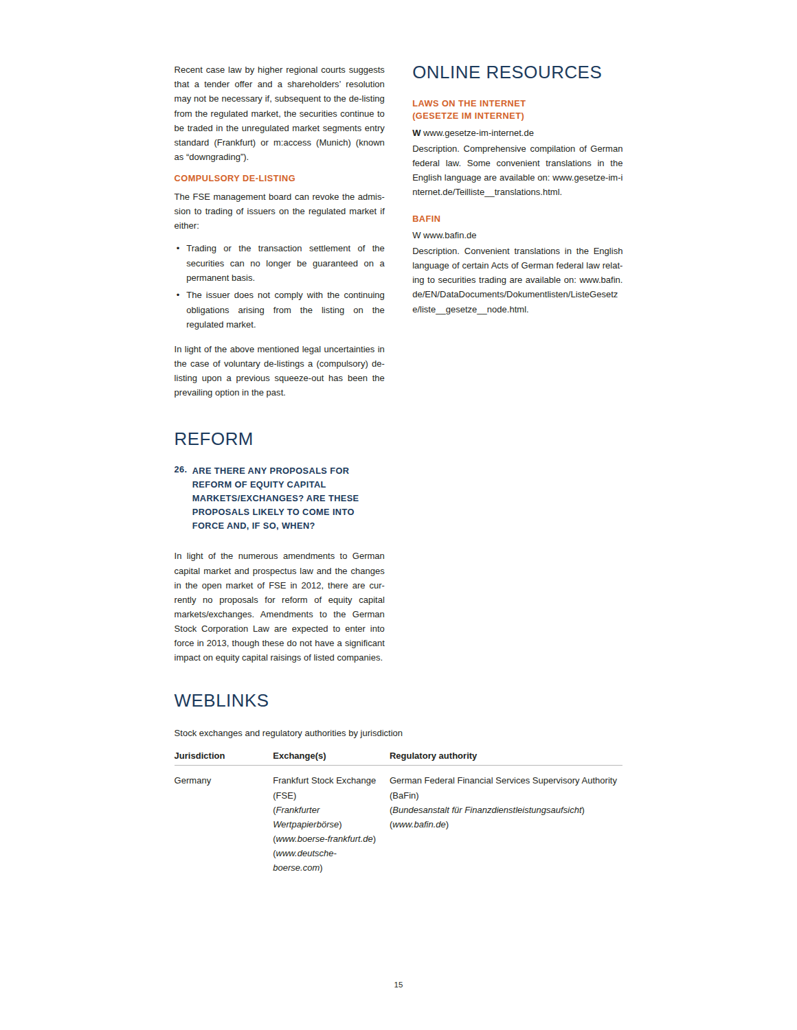Recent case law by higher regional courts suggests that a tender offer and a shareholders’ resolution may not be necessary if, subsequent to the de-listing from the regulated market, the securities continue to be traded in the unregulated market segments entry standard (Frankfurt) or m:access (Munich) (known as “downgrading”).
Compulsory de-listing
The FSE management board can revoke the admission to trading of issuers on the regulated market if either:
Trading or the transaction settlement of the securities can no longer be guaranteed on a permanent basis.
The issuer does not comply with the continuing obligations arising from the listing on the regulated market.
In light of the above mentioned legal uncertainties in the case of voluntary de-listings a (compulsory) de-listing upon a previous squeeze-out has been the prevailing option in the past.
Online resources
Laws on the internet
(Gesetze im Internet)
W www.gesetze-im-internet.de
Description. Comprehensive compilation of German federal law. Some convenient translations in the English language are available on: www.gesetze-im-internet.de/Teilliste__translations.html.
BaFin
W www.bafin.de
Description. Convenient translations in the English language of certain Acts of German federal law relating to securities trading are available on: www.bafin.de/EN/DataDocuments/Dokumentlisten/ListeGesetze/liste__gesetze__node.html.
Reform
26. Are there any proposals for reform of equity capital markets/exchanges? Are these proposals likely to come into force and, if so, when?
In light of the numerous amendments to German capital market and prospectus law and the changes in the open market of FSE in 2012, there are currently no proposals for reform of equity capital markets/exchanges. Amendments to the German Stock Corporation Law are expected to enter into force in 2013, though these do not have a significant impact on equity capital raisings of listed companies.
Weblinks
Stock exchanges and regulatory authorities by jurisdiction
| Jurisdiction | Exchange(s) | Regulatory authority |
| --- | --- | --- |
| Germany | Frankfurt Stock Exchange (FSE) ( Frankfurter Wertpapierbörse ) ( www.boerse-frankfurt.de ) ( www.deutsche-boerse.com ) | German Federal Financial Services Supervisory Authority (BaFin) ( Bundesanstalt für Finanzdienstleistungsaufsicht ) ( www.bafin.de ) |
15